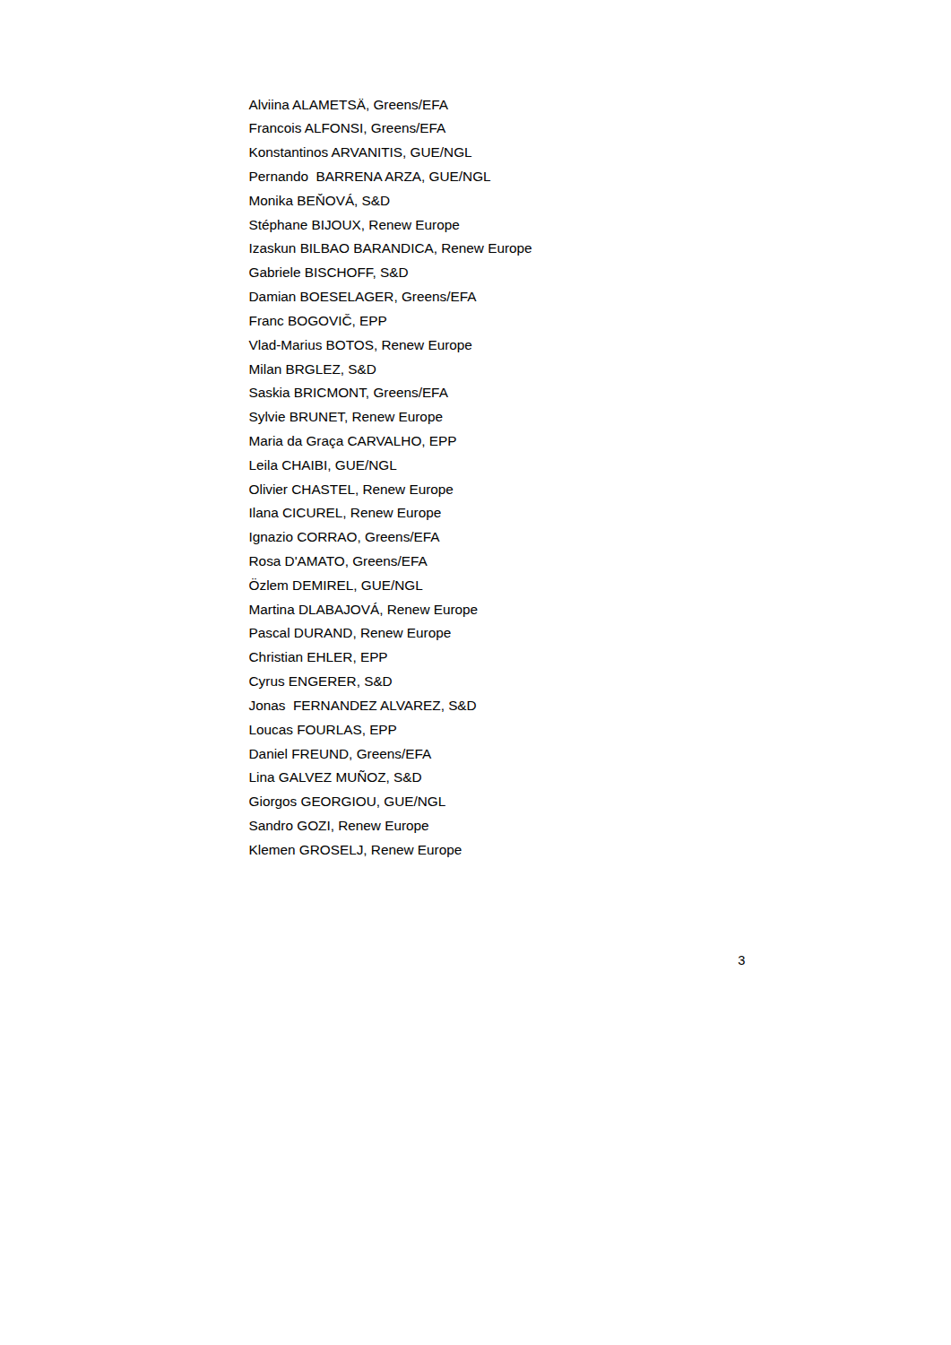Alviina ALAMETSÄ, Greens/EFA
Francois ALFONSI, Greens/EFA
Konstantinos ARVANITIS, GUE/NGL
Pernando BARRENA ARZA, GUE/NGL
Monika BEŇOVÁ, S&D
Stéphane BIJOUX, Renew Europe
Izaskun BILBAO BARANDICA, Renew Europe
Gabriele BISCHOFF, S&D
Damian BOESELAGER, Greens/EFA
Franc BOGOVIČ, EPP
Vlad-Marius BOTOS, Renew Europe
Milan BRGLEZ, S&D
Saskia BRICMONT, Greens/EFA
Sylvie BRUNET, Renew Europe
Maria da Graça CARVALHO, EPP
Leila CHAIBI, GUE/NGL
Olivier CHASTEL, Renew Europe
Ilana CICUREL, Renew Europe
Ignazio CORRAO, Greens/EFA
Rosa D'AMATO, Greens/EFA
Özlem DEMIREL, GUE/NGL
Martina DLABAJOVÁ, Renew Europe
Pascal DURAND, Renew Europe
Christian EHLER, EPP
Cyrus ENGERER, S&D
Jonas FERNANDEZ ALVAREZ, S&D
Loucas FOURLAS, EPP
Daniel FREUND, Greens/EFA
Lina GALVEZ MUÑOZ, S&D
Giorgos GEORGIOU, GUE/NGL
Sandro GOZI, Renew Europe
Klemen GROSELJ, Renew Europe
3